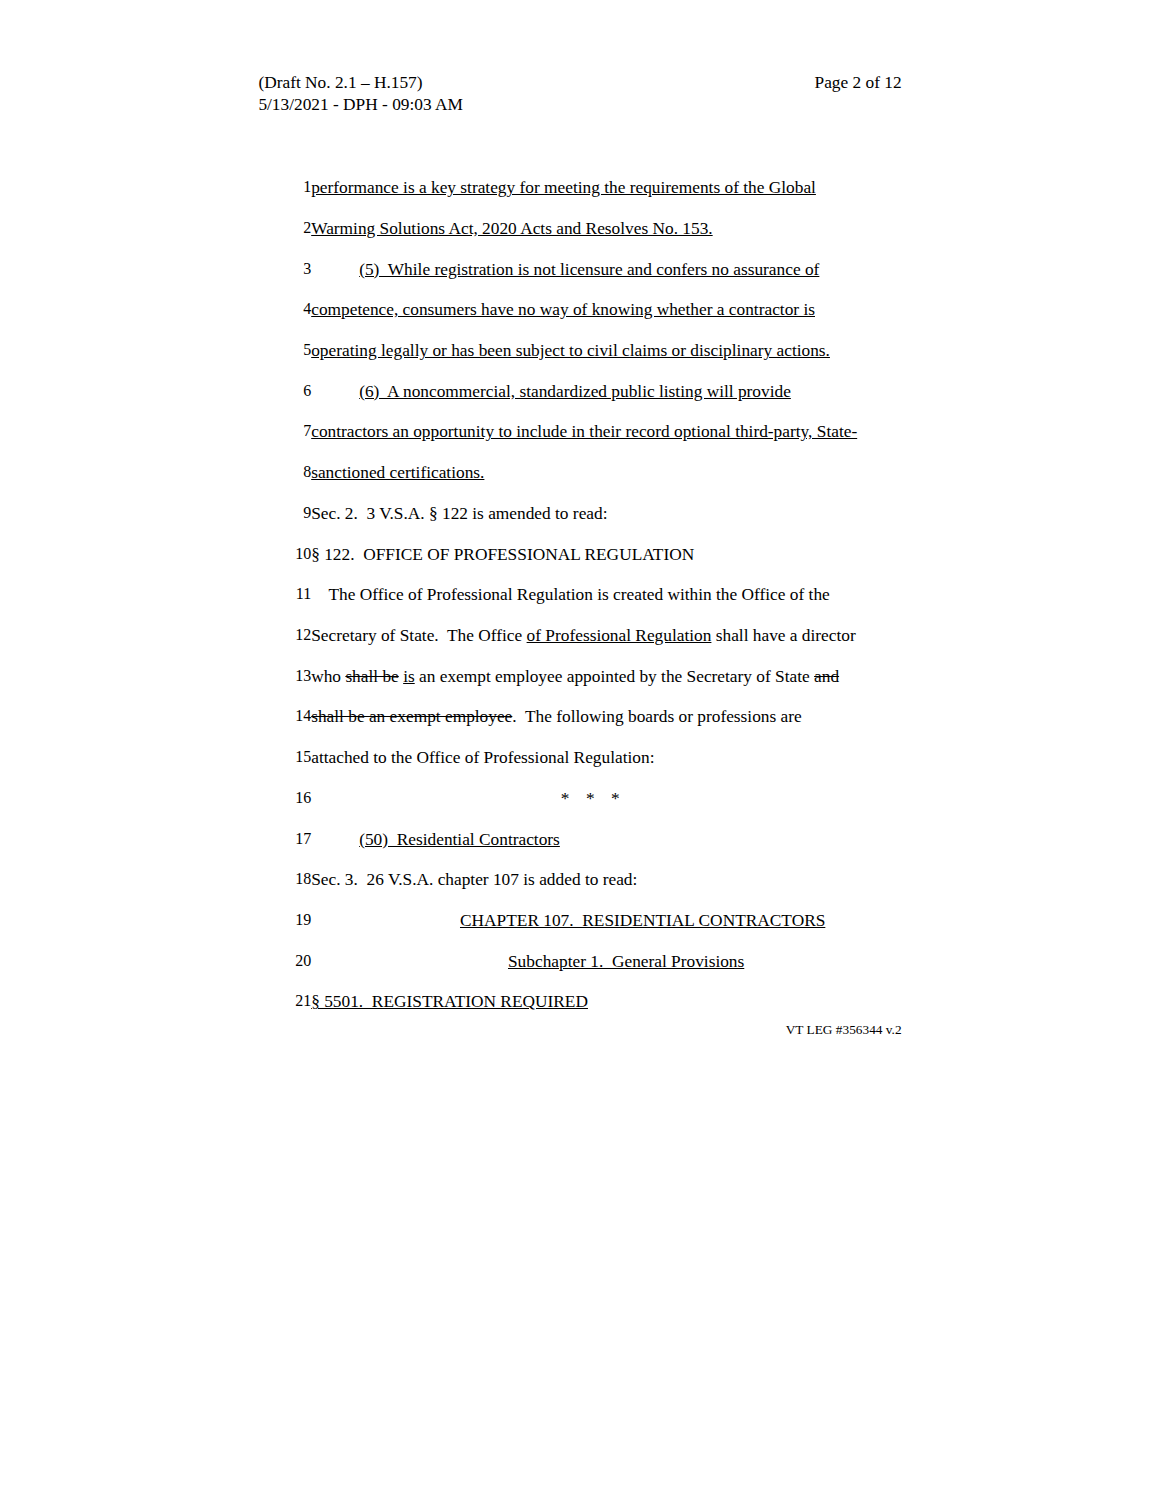(Draft No. 2.1 – H.157)
5/13/2021 - DPH - 09:03 AM
Page 2 of 12
| 1 | performance is a key strategy for meeting the requirements of the Global |
| 2 | Warming Solutions Act, 2020 Acts and Resolves No. 153. |
| 3 | (5) While registration is not licensure and confers no assurance of |
| 4 | competence, consumers have no way of knowing whether a contractor is |
| 5 | operating legally or has been subject to civil claims or disciplinary actions. |
| 6 | (6) A noncommercial, standardized public listing will provide |
| 7 | contractors an opportunity to include in their record optional third-party, State- |
| 8 | sanctioned certifications. |
| 9 | Sec. 2. 3 V.S.A. § 122 is amended to read: |
| 10 | § 122. OFFICE OF PROFESSIONAL REGULATION |
| 11 | The Office of Professional Regulation is created within the Office of the |
| 12 | Secretary of State. The Office of Professional Regulation shall have a director |
| 13 | who shall be is an exempt employee appointed by the Secretary of State and |
| 14 | shall be an exempt employee . The following boards or professions are |
| 15 | attached to the Office of Professional Regulation: |
| 16 | * * * |
| 17 | (50) Residential Contractors |
| 18 | Sec. 3. 26 V.S.A. chapter 107 is added to read: |
| 19 | CHAPTER 107. RESIDENTIAL CONTRACTORS |
| 20 | Subchapter 1. General Provisions |
| 21 | § 5501. REGISTRATION REQUIRED |
VT LEG #356344 v.2